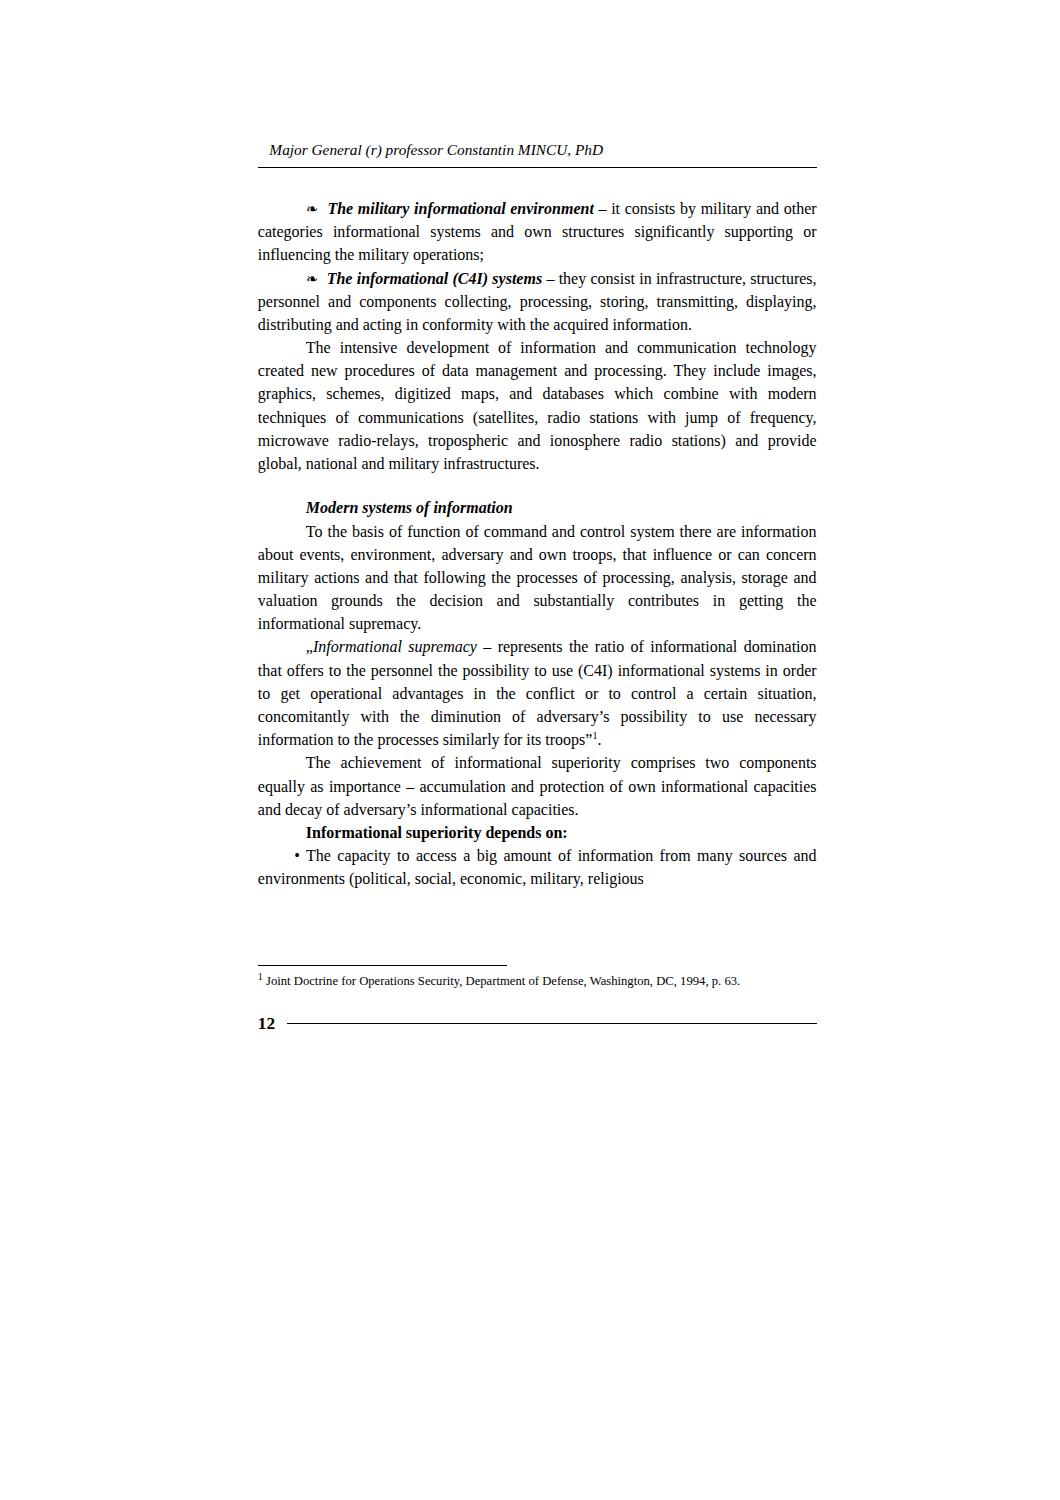Major General (r) professor Constantin MINCU, PhD
❧ The military informational environment – it consists by military and other categories informational systems and own structures significantly supporting or influencing the military operations;
❧ The informational (C4I) systems – they consist in infrastructure, structures, personnel and components collecting, processing, storing, transmitting, displaying, distributing and acting in conformity with the acquired information.
The intensive development of information and communication technology created new procedures of data management and processing. They include images, graphics, schemes, digitized maps, and databases which combine with modern techniques of communications (satellites, radio stations with jump of frequency, microwave radio-relays, tropospheric and ionosphere radio stations) and provide global, national and military infrastructures.
Modern systems of information
To the basis of function of command and control system there are information about events, environment, adversary and own troops, that influence or can concern military actions and that following the processes of processing, analysis, storage and valuation grounds the decision and substantially contributes in getting the informational supremacy.
„Informational supremacy – represents the ratio of informational domination that offers to the personnel the possibility to use (C4I) informational systems in order to get operational advantages in the conflict or to control a certain situation, concomitantly with the diminution of adversary’s possibility to use necessary information to the processes similarly for its troops”1.
The achievement of informational superiority comprises two components equally as importance – accumulation and protection of own informational capacities and decay of adversary’s informational capacities.
Informational superiority depends on:
• The capacity to access a big amount of information from many sources and environments (political, social, economic, military, religious
1 Joint Doctrine for Operations Security, Department of Defense, Washington, DC, 1994, p. 63.
12